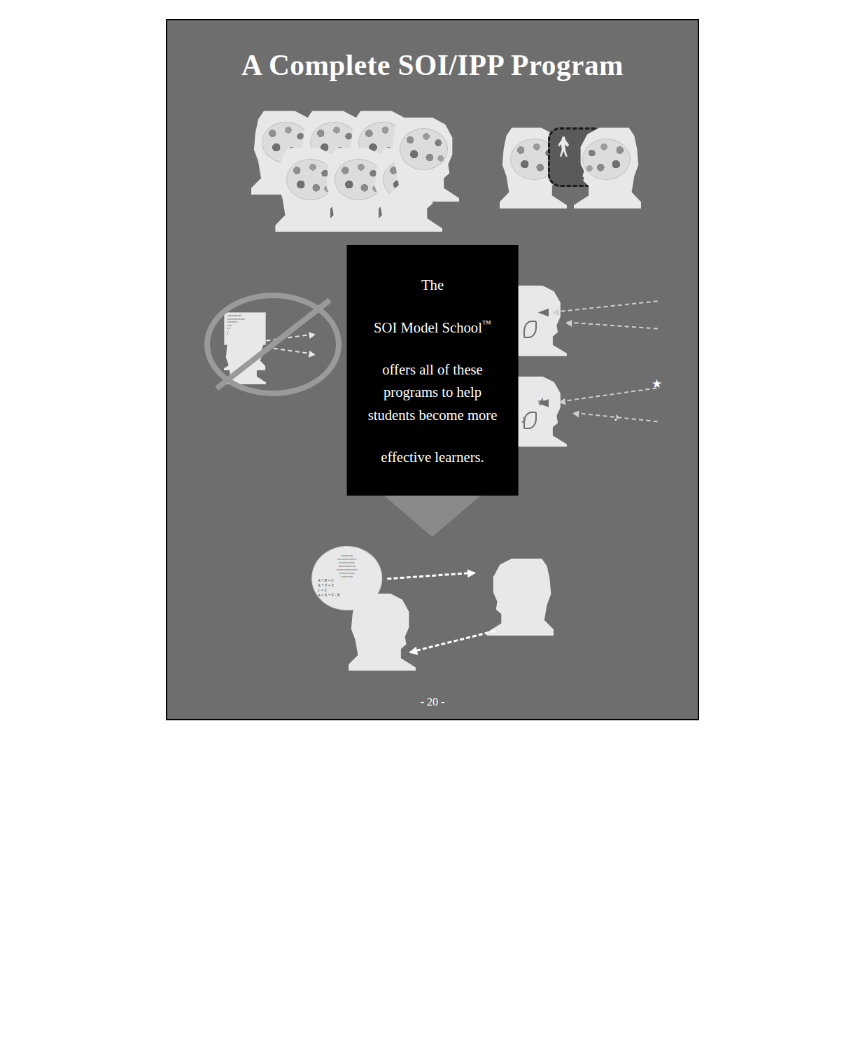A Complete SOI/IPP Program
xxxxxxxxxx xxxxxxxxxxxx xxxxxxxxxx xxxxxxxxxxxx xxxxxxxx A + B = C X + Y = Z
★ ★ ♪ ♪
The
SOI Model School™
offers all of these programs to help students become more
effective learners.
xxxxxxx xxxxxxxxxxx xxxxxxxxx xxxxxxxxxx xxxxxxxxxxxx xxxxxxxxx xxxxxxx A + B = C
X + Y = Z
C = Z
A = X + Y - B
- 20 -